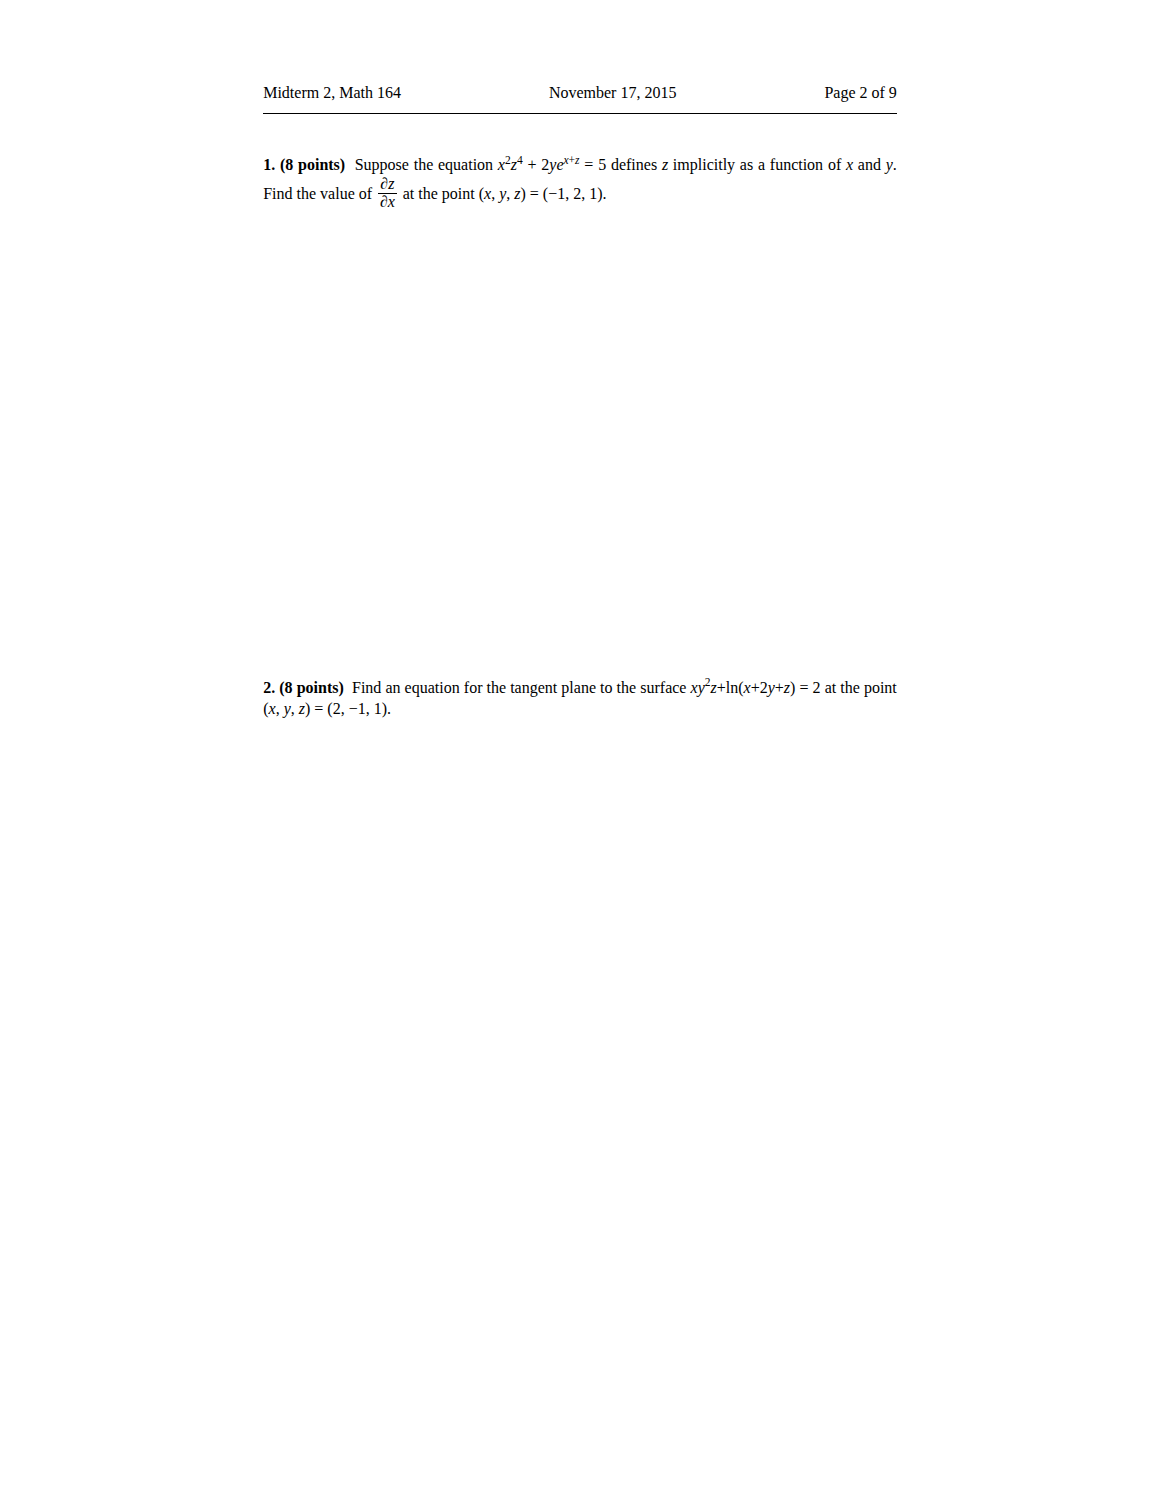Midterm 2, Math 164 November 17, 2015 Page 2 of 9
1. (8 points) Suppose the equation x2z4 + 2yex+z = 5 defines z implicitly as a function of x and y. Find the value of ∂z∂x at the point (x, y, z) = (−1, 2, 1).
2. (8 points) Find an equation for the tangent plane to the surface xy2z+ln(x+2y+z) = 2 at the point (x, y, z) = (2, −1, 1).